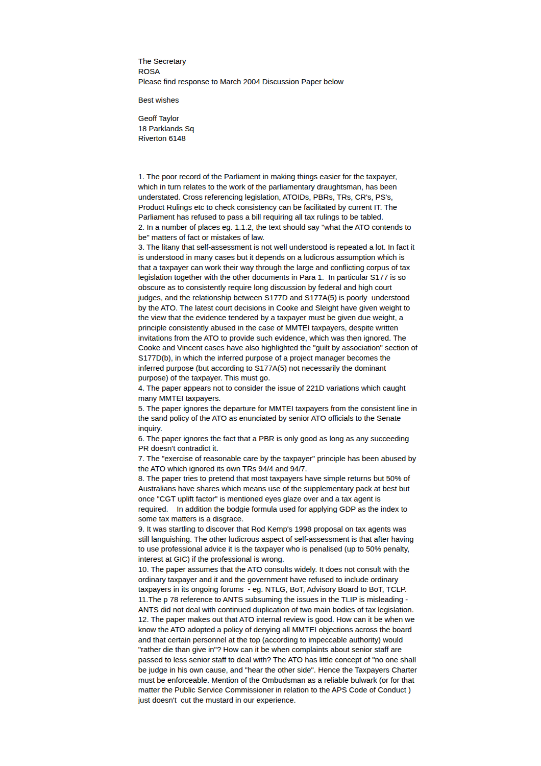The Secretary
ROSA
Please find response to March 2004 Discussion Paper below
Best wishes
Geoff Taylor
18 Parklands Sq
Riverton 6148
1. The poor record of the Parliament in making things easier for the taxpayer, which in turn relates to the work of the parliamentary draughtsman, has been understated. Cross referencing legislation, ATOIDs, PBRs, TRs, CR's, PS's, Product Rulings etc to check consistency can be facilitated by current IT. The Parliament has refused to pass a bill requiring all tax rulings to be tabled.
2. In a number of places eg. 1.1.2, the text should say "what the ATO contends to be" matters of fact or mistakes of law.
3. The litany that self-assessment is not well understood is repeated a lot. In fact it is understood in many cases but it depends on a ludicrous assumption which is that a taxpayer can work their way through the large and conflicting corpus of tax legislation together with the other documents in Para 1. In particular S177 is so obscure as to consistently require long discussion by federal and high court judges, and the relationship between S177D and S177A(5) is poorly understood by the ATO. The latest court decisions in Cooke and Sleight have given weight to the view that the evidence tendered by a taxpayer must be given due weight, a principle consistently abused in the case of MMTEI taxpayers, despite written invitations from the ATO to provide such evidence, which was then ignored. The Cooke and Vincent cases have also highlighted the "guilt by association" section of S177D(b), in which the inferred purpose of a project manager becomes the inferred purpose (but according to S177A(5) not necessarily the dominant purpose) of the taxpayer. This must go.
4. The paper appears not to consider the issue of 221D variations which caught many MMTEI taxpayers.
5. The paper ignores the departure for MMTEI taxpayers from the consistent line in the sand policy of the ATO as enunciated by senior ATO officials to the Senate inquiry.
6. The paper ignores the fact that a PBR is only good as long as any succeeding PR doesn't contradict it.
7. The "exercise of reasonable care by the taxpayer" principle has been abused by the ATO which ignored its own TRs 94/4 and 94/7.
8. The paper tries to pretend that most taxpayers have simple returns but 50% of Australians have shares which means use of the supplementary pack at best but once "CGT uplift factor" is mentioned eyes glaze over and a tax agent is required. In addition the bodgie formula used for applying GDP as the index to some tax matters is a disgrace.
9. It was startling to discover that Rod Kemp's 1998 proposal on tax agents was still languishing. The other ludicrous aspect of self-assessment is that after having to use professional advice it is the taxpayer who is penalised (up to 50% penalty, interest at GIC) if the professional is wrong.
10. The paper assumes that the ATO consults widely. It does not consult with the ordinary taxpayer and it and the government have refused to include ordinary taxpayers in its ongoing forums - eg. NTLG, BoT, Advisory Board to BoT, TCLP.
11.The p 78 reference to ANTS subsuming the issues in the TLIP is misleading - ANTS did not deal with continued duplication of two main bodies of tax legislation.
12. The paper makes out that ATO internal review is good. How can it be when we know the ATO adopted a policy of denying all MMTEI objections across the board and that certain personnel at the top (according to impeccable authority) would "rather die than give in"? How can it be when complaints about senior staff are passed to less senior staff to deal with? The ATO has little concept of "no one shall be judge in his own cause, and "hear the other side". Hence the Taxpayers Charter must be enforceable. Mention of the Ombudsman as a reliable bulwark (or for that matter the Public Service Commissioner in relation to the APS Code of Conduct ) just doesn't cut the mustard in our experience.